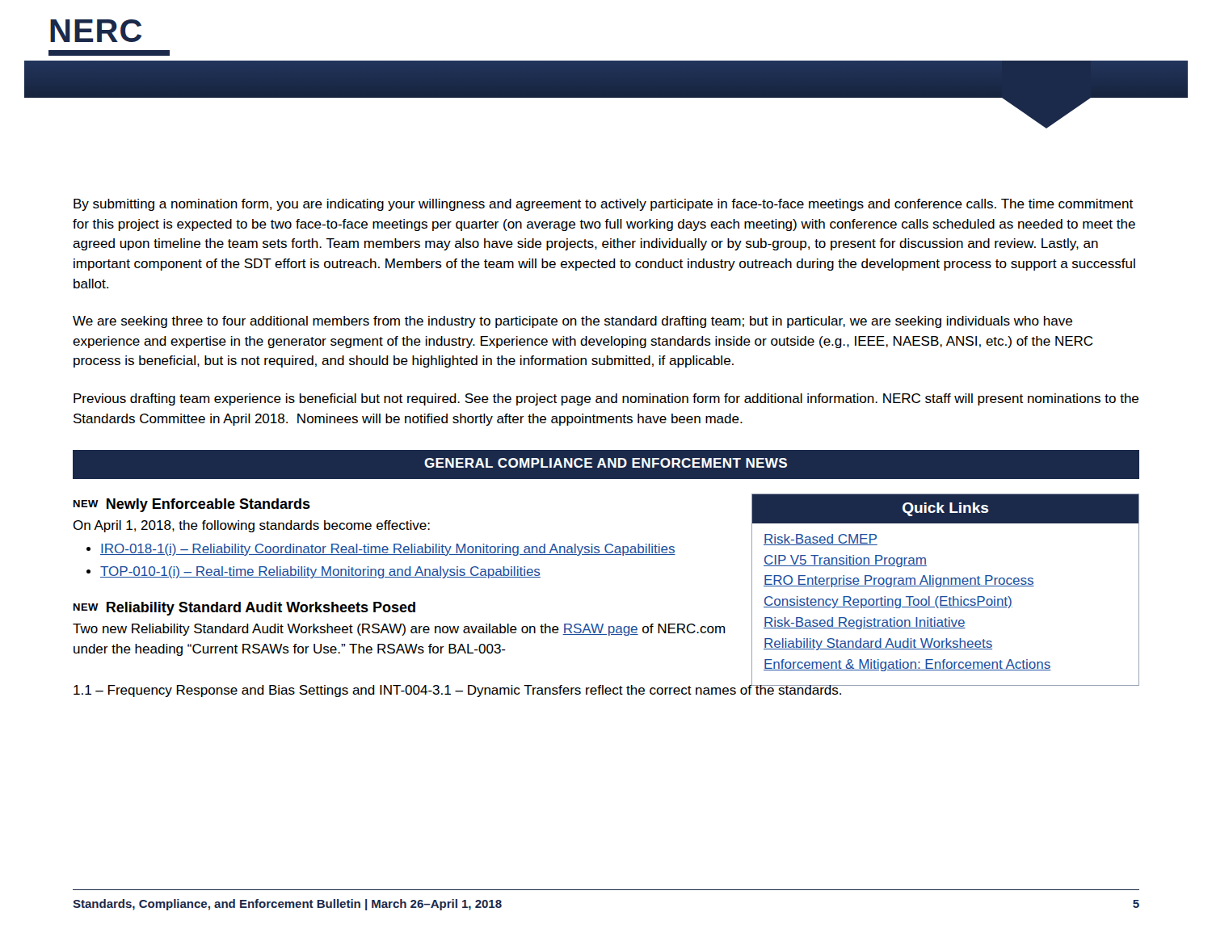NERC
By submitting a nomination form, you are indicating your willingness and agreement to actively participate in face-to-face meetings and conference calls. The time commitment for this project is expected to be two face-to-face meetings per quarter (on average two full working days each meeting) with conference calls scheduled as needed to meet the agreed upon timeline the team sets forth. Team members may also have side projects, either individually or by sub-group, to present for discussion and review. Lastly, an important component of the SDT effort is outreach. Members of the team will be expected to conduct industry outreach during the development process to support a successful ballot.
We are seeking three to four additional members from the industry to participate on the standard drafting team; but in particular, we are seeking individuals who have experience and expertise in the generator segment of the industry. Experience with developing standards inside or outside (e.g., IEEE, NAESB, ANSI, etc.) of the NERC process is beneficial, but is not required, and should be highlighted in the information submitted, if applicable.
Previous drafting team experience is beneficial but not required. See the project page and nomination form for additional information. NERC staff will present nominations to the Standards Committee in April 2018. Nominees will be notified shortly after the appointments have been made.
GENERAL COMPLIANCE AND ENFORCEMENT NEWS
NEW Newly Enforceable Standards
On April 1, 2018, the following standards become effective:
IRO-018-1(i) – Reliability Coordinator Real-time Reliability Monitoring and Analysis Capabilities
TOP-010-1(i) – Real-time Reliability Monitoring and Analysis Capabilities
NEW Reliability Standard Audit Worksheets Posed
Two new Reliability Standard Audit Worksheet (RSAW) are now available on the RSAW page of NERC.com under the heading “Current RSAWs for Use.” The RSAWs for BAL-003-
Quick Links
Risk-Based CMEP
CIP V5 Transition Program
ERO Enterprise Program Alignment Process
Consistency Reporting Tool (EthicsPoint)
Risk-Based Registration Initiative
Reliability Standard Audit Worksheets
Enforcement & Mitigation: Enforcement Actions
1.1 – Frequency Response and Bias Settings and INT-004-3.1 – Dynamic Transfers reflect the correct names of the standards.
Standards, Compliance, and Enforcement Bulletin | March 26–April 1, 2018 5